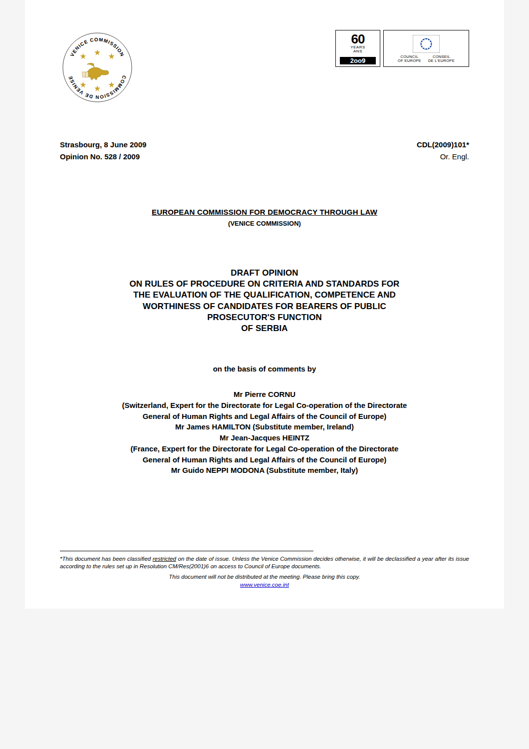VENICE COMMISSION COMMISSION DE VENISE
60
YEARS
ANS
2oo9
COUNCIL
OF EUROPE CONSEIL
DE L'EUROPE
Strasbourg, 8 June 2009 CDL(2009)101*
Opinion No. 528 / 2009 Or. Engl.
EUROPEAN COMMISSION FOR DEMOCRACY THROUGH LAW
(VENICE COMMISSION)
DRAFT OPINION
ON RULES OF PROCEDURE ON CRITERIA AND STANDARDS FOR
THE EVALUATION OF THE QUALIFICATION, COMPETENCE AND
WORTHINESS OF CANDIDATES FOR BEARERS OF PUBLIC
PROSECUTOR'S FUNCTION
OF SERBIA
on the basis of comments by
Mr Pierre CORNU
(Switzerland, Expert for the Directorate for Legal Co-operation of the Directorate
General of Human Rights and Legal Affairs of the Council of Europe)
Mr James HAMILTON (Substitute member, Ireland)
Mr Jean-Jacques HEINTZ
(France, Expert for the Directorate for Legal Co-operation of the Directorate
General of Human Rights and Legal Affairs of the Council of Europe)
Mr Guido NEPPI MODONA (Substitute member, Italy)
*This document has been classified restricted on the date of issue. Unless the Venice Commission decides otherwise, it will be declassified a year after its issue according to the rules set up in Resolution CM/Res(2001)6 on access to Council of Europe documents.
This document will not be distributed at the meeting. Please bring this copy.
www.venice.coe.int